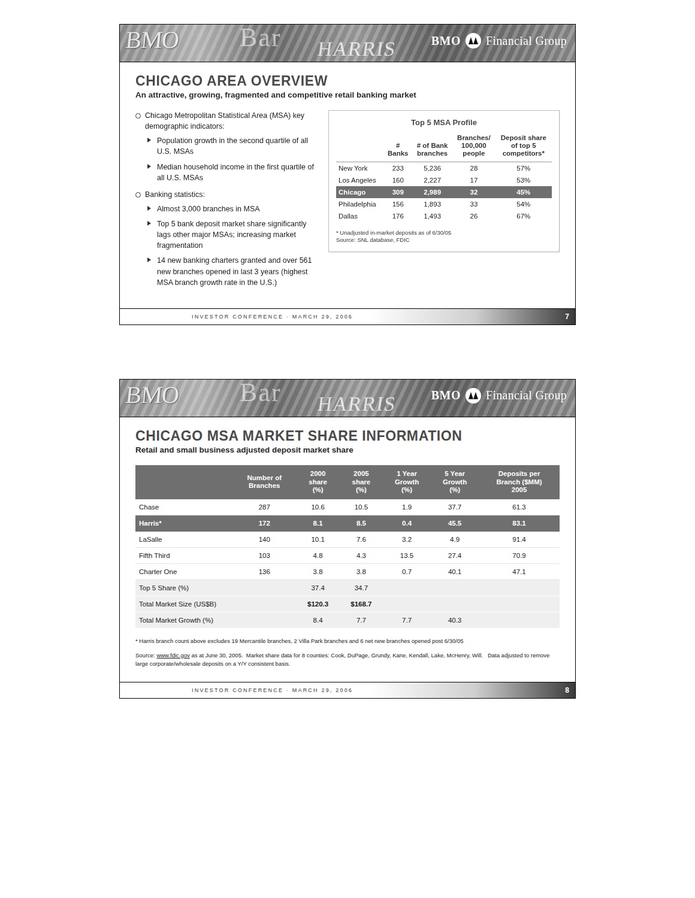BMO Bar HARRIS
BMO Financial Group
Chicago Area Overview
An attractive, growing, fragmented and competitive retail banking market
Chicago Metropolitan Statistical Area (MSA) key demographic indicators:
Population growth in the second quartile of all U.S. MSAs
Median household income in the first quartile of all U.S. MSAs
Banking statistics:
Almost 3,000 branches in MSA
Top 5 bank deposit market share significantly lags other major MSAs; increasing market fragmentation
14 new banking charters granted and over 561 new branches opened in last 3 years (highest MSA branch growth rate in the U.S.)
Top 5 MSA Profile
| | # Banks | # of Bank branches | Branches/ 100,000 people | Deposit share of top 5 competitors* |
| --- | --- | --- | --- | --- |
| New York | 233 | 5,236 | 28 | 57% |
| Los Angeles | 160 | 2,227 | 17 | 53% |
| Chicago | 309 | 2,989 | 32 | 45% |
| Philadelphia | 156 | 1,893 | 33 | 54% |
| Dallas | 176 | 1,493 | 26 | 67% |
* Unadjusted in-market deposits as of 6/30/05
Source: SNL database, FDIC
INVESTOR CONFERENCE · MARCH 29, 2006 7
BMO Bar HARRIS
BMO Financial Group
Chicago MSA Market Share Information
Retail and small business adjusted deposit market share
| | Number of Branches | 2000 share (%) | 2005 share (%) | 1 Year Growth (%) | 5 Year Growth (%) | Deposits per Branch ($MM) 2005 |
| --- | --- | --- | --- | --- | --- | --- |
| Chase | 287 | 10.6 | 10.5 | 1.9 | 37.7 | 61.3 |
| Harris* | 172 | 8.1 | 8.5 | 0.4 | 45.5 | 83.1 |
| LaSalle | 140 | 10.1 | 7.6 | 3.2 | 4.9 | 91.4 |
| Fifth Third | 103 | 4.8 | 4.3 | 13.5 | 27.4 | 70.9 |
| Charter One | 136 | 3.8 | 3.8 | 0.7 | 40.1 | 47.1 |
| Top 5 Share (%) | | 37.4 | 34.7 | | | |
| Total Market Size (US$B) | | $120.3 | $168.7 | | | |
| Total Market Growth (%) | | 8.4 | 7.7 | 7.7 | 40.3 | |
* Harris branch count above excludes 19 Mercantile branches, 2 Villa Park branches and 6 net new branches opened post 6/30/05
Source: www.fdic.gov as at June 30, 2005. Market share data for 8 counties: Cook, DuPage, Grundy, Kane, Kendall, Lake, McHenry, Will. Data adjusted to remove large corporate/wholesale deposits on a Y/Y consistent basis.
INVESTOR CONFERENCE · MARCH 29, 2006 8